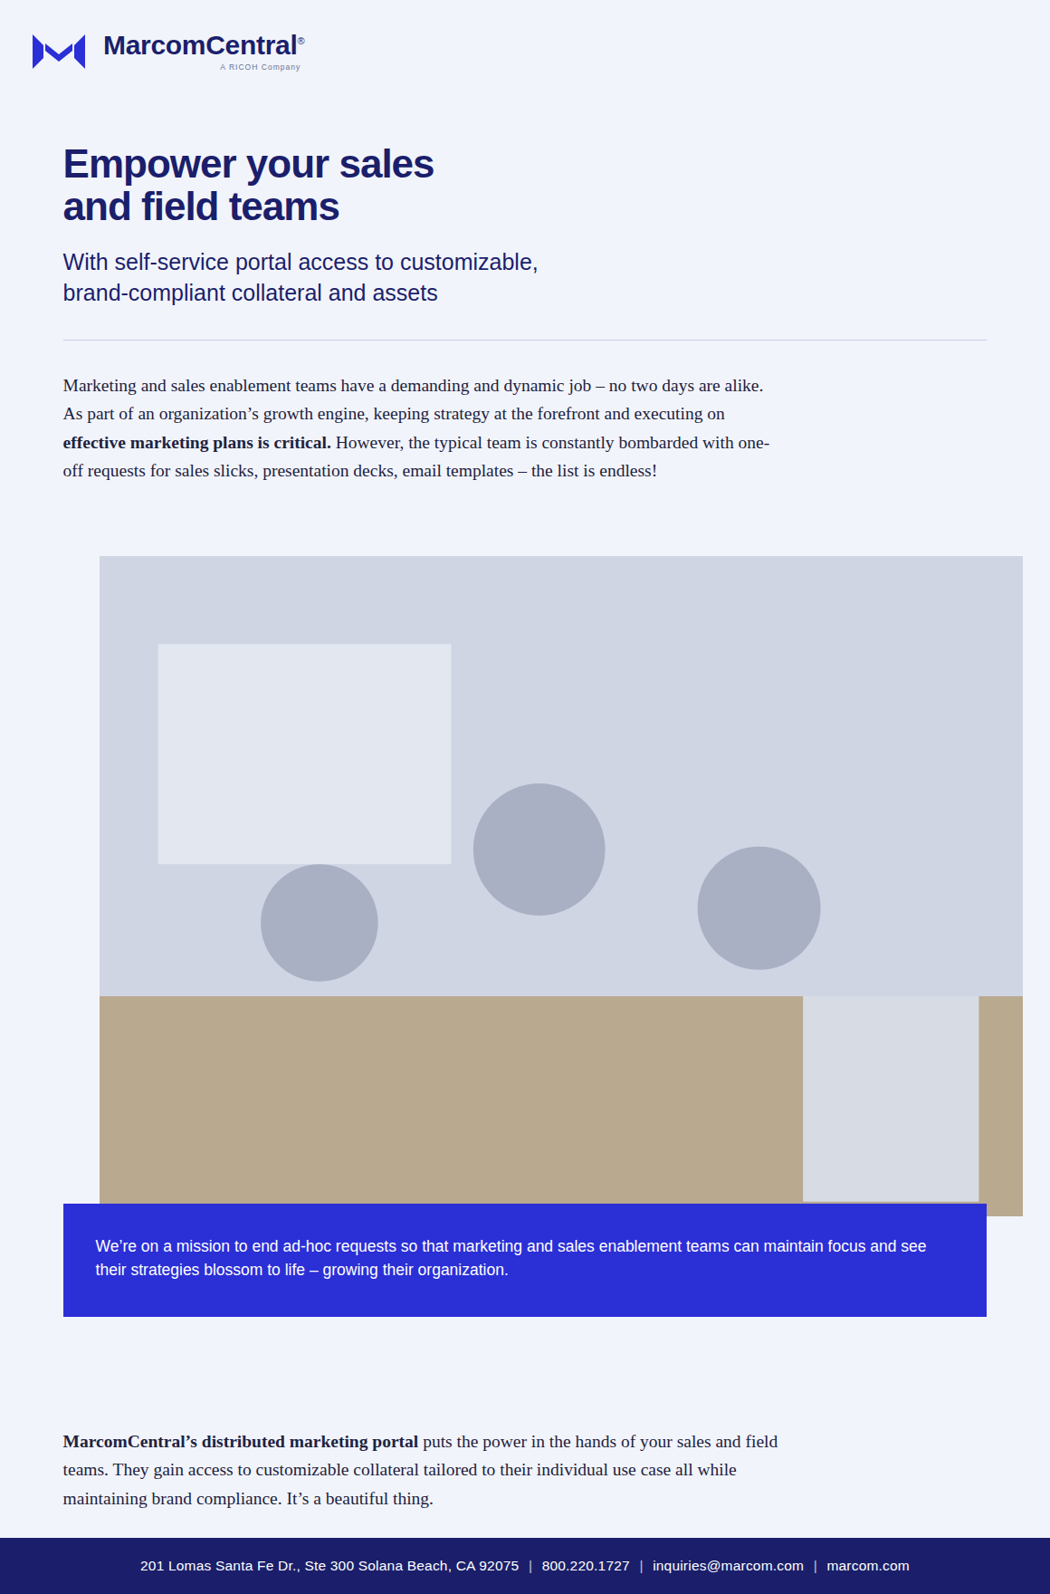MarcomCentral®
A RICOH Company
Empower your sales
and field teams
With self-service portal access to customizable,
brand-compliant collateral and assets
Marketing and sales enablement teams have a demanding and dynamic job – no two days are alike. As part of an organization’s growth engine, keeping strategy at the forefront and executing on effective marketing plans is critical. However, the typical team is constantly bombarded with one-off requests for sales slicks, presentation decks, email templates – the list is endless!
We’re on a mission to end ad-hoc requests so that marketing and sales enablement teams can maintain focus and see their strategies blossom to life – growing their organization.
MarcomCentral’s distributed marketing portal puts the power in the hands of your sales and field teams. They gain access to customizable collateral tailored to their individual use case all while maintaining brand compliance. It’s a beautiful thing.
201 Lomas Santa Fe Dr., Ste 300 Solana Beach, CA 92075 | 800.220.1727 | inquiries@marcom.com | marcom.com